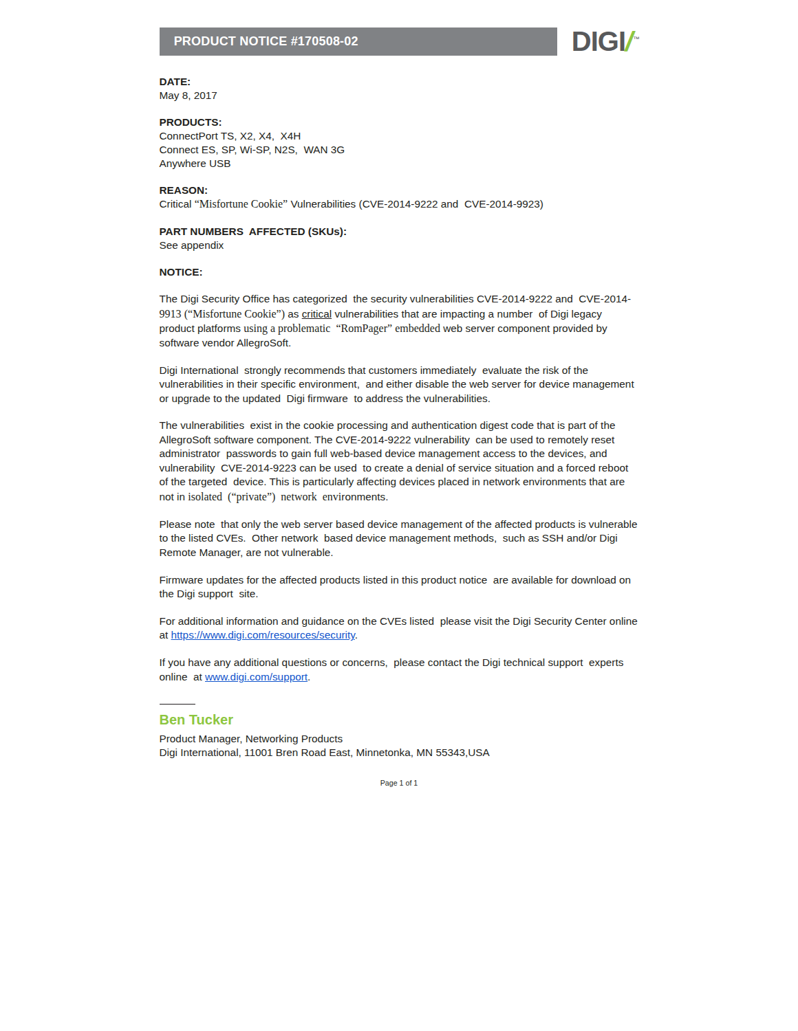PRODUCT NOTICE #170508-02
DIGI/™
DATE:
May 8, 2017
PRODUCTS:
ConnectPort TS, X2, X4, X4H
Connect ES, SP, Wi-SP, N2S, WAN 3G
Anywhere USB
REASON:
Critical “Misfortune Cookie” Vulnerabilities (CVE-2014-9222 and CVE-2014-9923)
PART NUMBERS AFFECTED (SKUs):
See appendix
NOTICE:
The Digi Security Office has categorized the security vulnerabilities CVE-2014-9222 and CVE-2014-9913 (“Misfortune Cookie”) as critical vulnerabilities that are impacting a number of Digi legacy product platforms using a problematic “RomPager” embedded web server component provided by software vendor AllegroSoft.
Digi International strongly recommends that customers immediately evaluate the risk of the vulnerabilities in their specific environment, and either disable the web server for device management or upgrade to the updated Digi firmware to address the vulnerabilities.
The vulnerabilities exist in the cookie processing and authentication digest code that is part of the AllegroSoft software component. The CVE-2014-9222 vulnerability can be used to remotely reset administrator passwords to gain full web-based device management access to the devices, and vulnerability CVE-2014-9223 can be used to create a denial of service situation and a forced reboot of the targeted device. This is particularly affecting devices placed in network environments that are not in isolated (“private”) network environments.
Please note that only the web server based device management of the affected products is vulnerable to the listed CVEs. Other network based device management methods, such as SSH and/or Digi Remote Manager, are not vulnerable.
Firmware updates for the affected products listed in this product notice are available for download on the Digi support site.
For additional information and guidance on the CVEs listed please visit the Digi Security Center online at https://www.digi.com/resources/security.
If you have any additional questions or concerns, please contact the Digi technical support experts online at www.digi.com/support.
Ben Tucker
Product Manager, Networking Products
Digi International, 11001 Bren Road East, Minnetonka, MN 55343,USA
Page 1 of 1